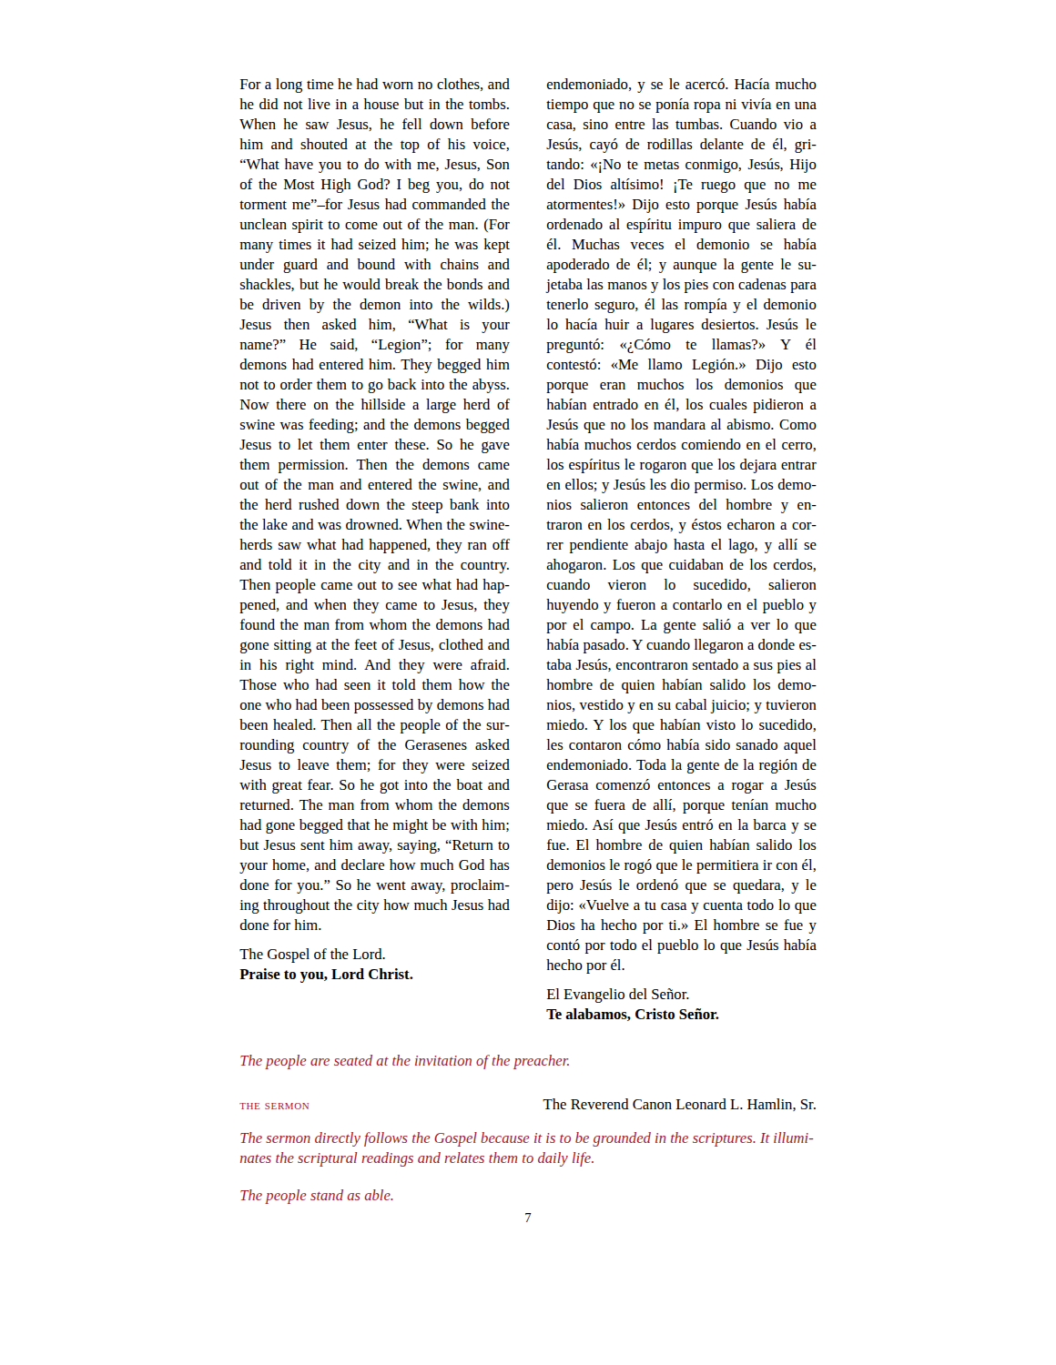For a long time he had worn no clothes, and he did not live in a house but in the tombs. When he saw Jesus, he fell down before him and shouted at the top of his voice, “What have you to do with me, Jesus, Son of the Most High God? I beg you, do not torment me”–for Jesus had commanded the unclean spirit to come out of the man. (For many times it had seized him; he was kept under guard and bound with chains and shackles, but he would break the bonds and be driven by the demon into the wilds.) Jesus then asked him, “What is your name?” He said, “Legion”; for many demons had entered him. They begged him not to order them to go back into the abyss. Now there on the hillside a large herd of swine was feeding; and the demons begged Jesus to let them enter these. So he gave them permission. Then the demons came out of the man and entered the swine, and the herd rushed down the steep bank into the lake and was drowned. When the swineherds saw what had happened, they ran off and told it in the city and in the country. Then people came out to see what had happened, and when they came to Jesus, they found the man from whom the demons had gone sitting at the feet of Jesus, clothed and in his right mind. And they were afraid. Those who had seen it told them how the one who had been possessed by demons had been healed. Then all the people of the surrounding country of the Gerasenes asked Jesus to leave them; for they were seized with great fear. So he got into the boat and returned. The man from whom the demons had gone begged that he might be with him; but Jesus sent him away, saying, “Return to your home, and declare how much God has done for you.” So he went away, proclaiming throughout the city how much Jesus had done for him.
The Gospel of the Lord.
Praise to you, Lord Christ.
endemoniado, y se le acercó. Hacía mucho tiempo que no se ponía ropa ni vivía en una casa, sino entre las tumbas. Cuando vio a Jesús, cayó de rodillas delante de él, gritando: «¡No te metas conmigo, Jesús, Hijo del Dios altísimo! ¡Te ruego que no me atormentes!» Dijo esto porque Jesús había ordenado al espíritu impuro que saliera de él. Muchas veces el demonio se había apoderado de él; y aunque la gente le sujetaba las manos y los pies con cadenas para tenerlo seguro, él las rompía y el demonio lo hacía huir a lugares desiertos. Jesús le preguntó: «¿Cómo te llamas?» Y él contestó: «Me llamo Legión.» Dijo esto porque eran muchos los demonios que habían entrado en él, los cuales pidieron a Jesús que no los mandara al abismo. Como había muchos cerdos comiendo en el cerro, los espíritus le rogaron que los dejara entrar en ellos; y Jesús les dio permiso. Los demonios salieron entonces del hombre y entraron en los cerdos, y éstos echaron a correr pendiente abajo hasta el lago, y allí se ahogaron. Los que cuidaban de los cerdos, cuando vieron lo sucedido, salieron huyendo y fueron a contarlo en el pueblo y por el campo. La gente salió a ver lo que había pasado. Y cuando llegaron a donde estaba Jesús, encontraron sentado a sus pies al hombre de quien habían salido los demonios, vestido y en su cabal juicio; y tuvieron miedo. Y los que habían visto lo sucedido, les contaron cómo había sido sanado aquel endemoniado. Toda la gente de la región de Gerasa comenzó entonces a rogar a Jesús que se fuera de allí, porque tenían mucho miedo. Así que Jesús entró en la barca y se fue. El hombre de quien habían salido los demonios le rogó que le permitiera ir con él, pero Jesús le ordenó que se quedara, y le dijo: «Vuelve a tu casa y cuenta todo lo que Dios ha hecho por ti.» El hombre se fue y contó por todo el pueblo lo que Jesús había hecho por él.
El Evangelio del Señor.
Te alabamos, Cristo Señor.
The people are seated at the invitation of the preacher.
the sermon The Reverend Canon Leonard L. Hamlin, Sr.
The sermon directly follows the Gospel because it is to be grounded in the scriptures. It illuminates the scriptural readings and relates them to daily life.
The people stand as able.
7